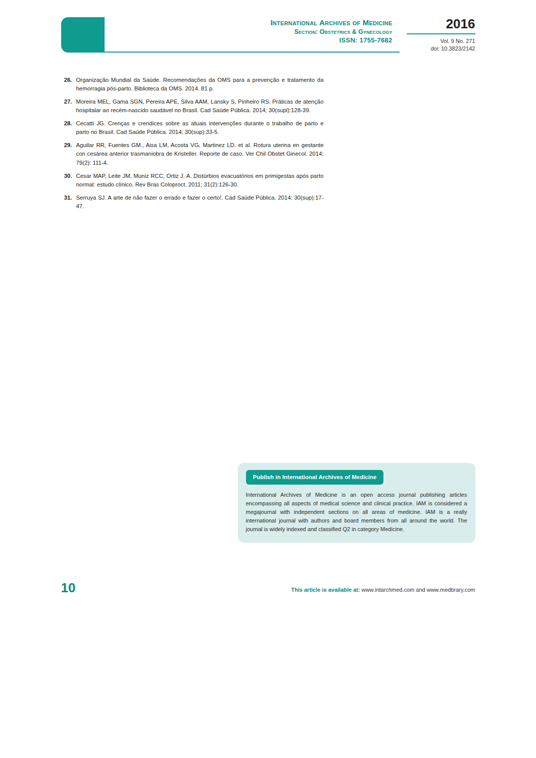International Archives of Medicine
Section: Obstetrics & Gynecology
ISSN: 1755-7682
2016
Vol. 9 No. 271
doi: 10.3823/2142
26. Organização Mundial da Saúde. Recomendações da OMS para a prevenção e tratamento da hemorragia pós-parto. Biblioteca da OMS. 2014. 81 p.
27. Moreira MEL, Gama SGN, Pereira APE, Silva AAM, Lansky S, Pinheiro RS. Práticas de atenção hospitalar ao recém-nascido saudável no Brasil. Cad Saúde Pública. 2014; 30(supl):128-39.
28. Cecatti JG. Crenças e crendices sobre as atuais intervenções durante o trabalho de parto e parto no Brasil. Cad Saúde Pública. 2014; 30(sup):33-5.
29. Aguilar RR, Fuentes GM., Aisa LM, Acosta VG, Martinez LD. et al. Rotura uterina en gestante con cesárea anterior trasmaniobra de Kristeller. Reporte de caso. Ver Chil Obstet Ginecol. 2014; 79(2): 111-4.
30. Cesar MAP, Leite JM, Muniz RCC, Ortiz J. A. Distúrbios evacuatórios em primigestas após parto normal: estudo clínico. Rev Bras Coloproct. 2011; 31(2):126-30.
31. Serruya SJ. A arte de não fazer o errado e fazer o certo!. Cad Saúde Pública. 2014: 30(sup):17-47.
Publish in International Archives of Medicine
International Archives of Medicine is an open access journal publishing articles encompassing all aspects of medical science and clinical practice. IAM is considered a megajournal with independent sections on all areas of medicine. IAM is a really international journal with authors and board members from all around the world. The journal is widely indexed and classified Q2 in category Medicine.
10
This article is available at: www.intarchmed.com and www.medbrary.com